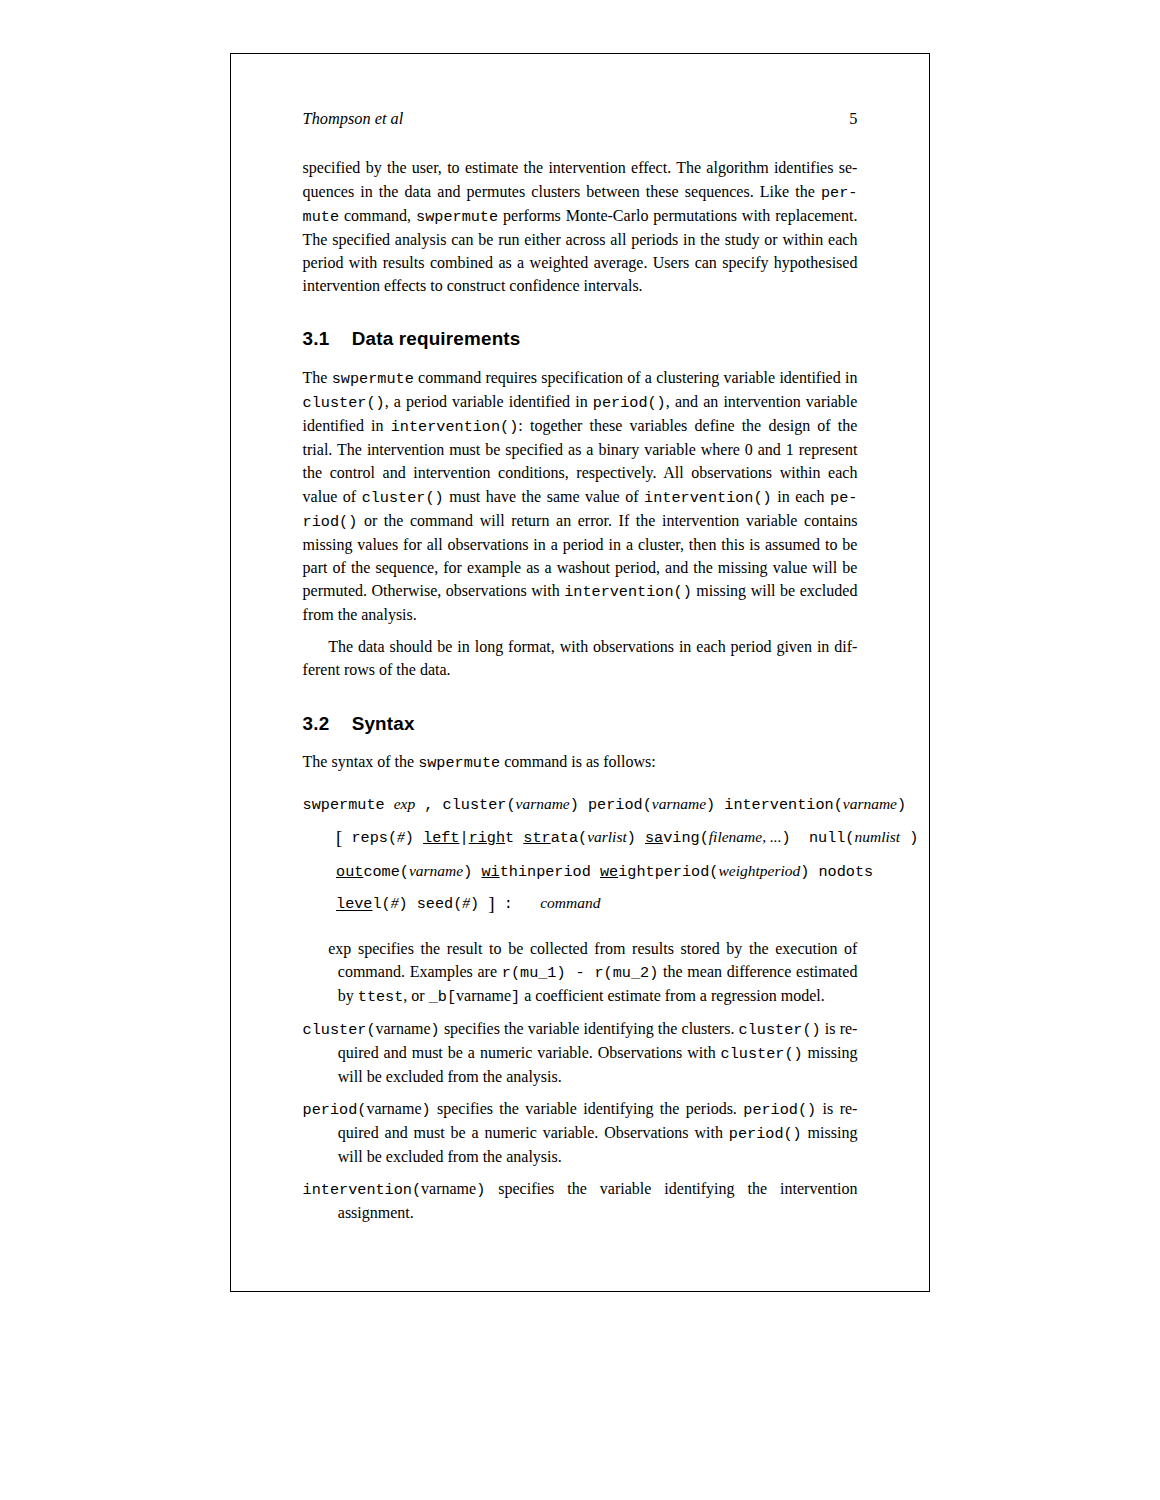Thompson et al 5
specified by the user, to estimate the intervention effect. The algorithm identifies sequences in the data and permutes clusters between these sequences. Like the permute command, swpermute performs Monte-Carlo permutations with replacement. The specified analysis can be run either across all periods in the study or within each period with results combined as a weighted average. Users can specify hypothesised intervention effects to construct confidence intervals.
3.1 Data requirements
The swpermute command requires specification of a clustering variable identified in cluster(), a period variable identified in period(), and an intervention variable identified in intervention(): together these variables define the design of the trial. The intervention must be specified as a binary variable where 0 and 1 represent the control and intervention conditions, respectively. All observations within each value of cluster() must have the same value of intervention() in each period() or the command will return an error. If the intervention variable contains missing values for all observations in a period in a cluster, then this is assumed to be part of the sequence, for example as a washout period, and the missing value will be permuted. Otherwise, observations with intervention() missing will be excluded from the analysis.
The data should be in long format, with observations in each period given in different rows of the data.
3.2 Syntax
The syntax of the swpermute command is as follows:
swpermute exp , cluster(varname) period(varname) intervention(varname)
[ reps(#) left|right strata(varlist) saving(filename, ...) null(numlist )
outcome(varname) withinperiod weightperiod(weightperiod) nodots
level(#) seed(#) ] : command
exp specifies the result to be collected from results stored by the execution of command. Examples are r(mu_1) - r(mu_2) the mean difference estimated by ttest, or _b[varname] a coefficient estimate from a regression model.
cluster(varname) specifies the variable identifying the clusters. cluster() is required and must be a numeric variable. Observations with cluster() missing will be excluded from the analysis.
period(varname) specifies the variable identifying the periods. period() is required and must be a numeric variable. Observations with period() missing will be excluded from the analysis.
intervention(varname) specifies the variable identifying the intervention assignment.